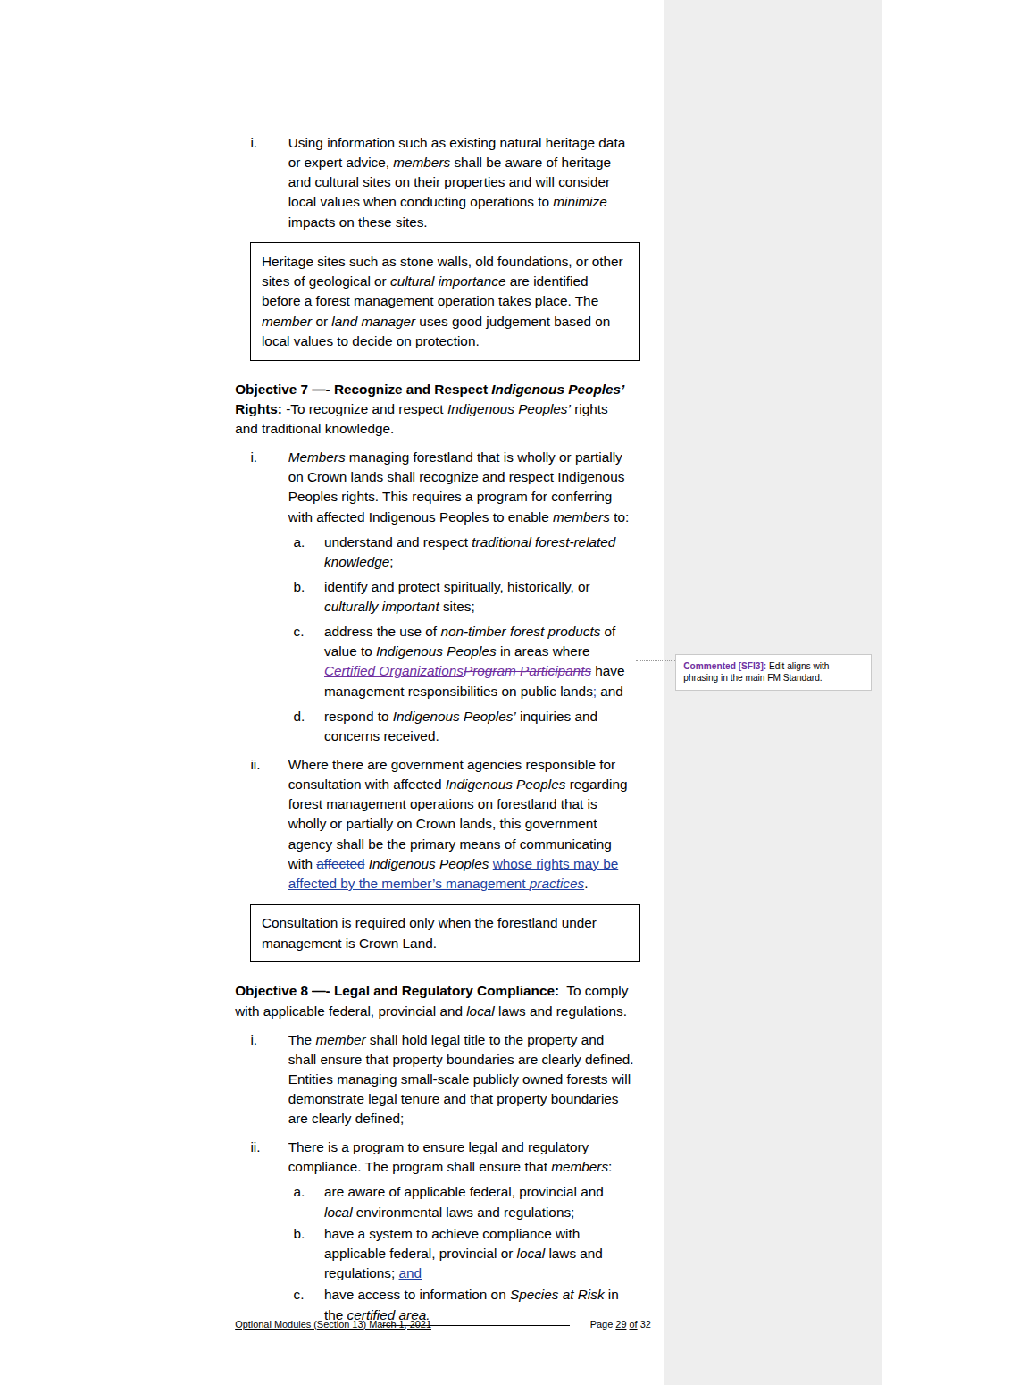Using information such as existing natural heritage data or expert advice, members shall be aware of heritage and cultural sites on their properties and will consider local values when conducting operations to minimize impacts on these sites.
Heritage sites such as stone walls, old foundations, or other sites of geological or cultural importance are identified before a forest management operation takes place. The member or land manager uses good judgement based on local values to decide on protection.
Objective 7 —- Recognize and Respect Indigenous Peoples’ Rights: -To recognize and respect Indigenous Peoples’ rights and traditional knowledge.
Members managing forestland that is wholly or partially on Crown lands shall recognize and respect Indigenous Peoples rights. This requires a program for conferring with affected Indigenous Peoples to enable members to:
understand and respect traditional forest-related knowledge;
identify and protect spiritually, historically, or culturally important sites;
address the use of non-timber forest products of value to Indigenous Peoples in areas where Certified Organizations Program Participants have management responsibilities on public lands; and
respond to Indigenous Peoples’ inquiries and concerns received.
Where there are government agencies responsible for consultation with affected Indigenous Peoples regarding forest management operations on forestland that is wholly or partially on Crown lands, this government agency shall be the primary means of communicating with affected Indigenous Peoples whose rights may be affected by the member’s management practices.
Consultation is required only when the forestland under management is Crown Land.
Objective 8 —- Legal and Regulatory Compliance: To comply with applicable federal, provincial and local laws and regulations.
The member shall hold legal title to the property and shall ensure that property boundaries are clearly defined. Entities managing small-scale publicly owned forests will demonstrate legal tenure and that property boundaries are clearly defined;
There is a program to ensure legal and regulatory compliance. The program shall ensure that members:
are aware of applicable federal, provincial and local environmental laws and regulations;
have a system to achieve compliance with applicable federal, provincial or local laws and regulations; and
have access to information on Species at Risk in the certified area.
Commented [SFI3]: Edit aligns with phrasing in the main FM Standard.
Optional Modules (Section 13) March 1, 2021 Page 29 of 32